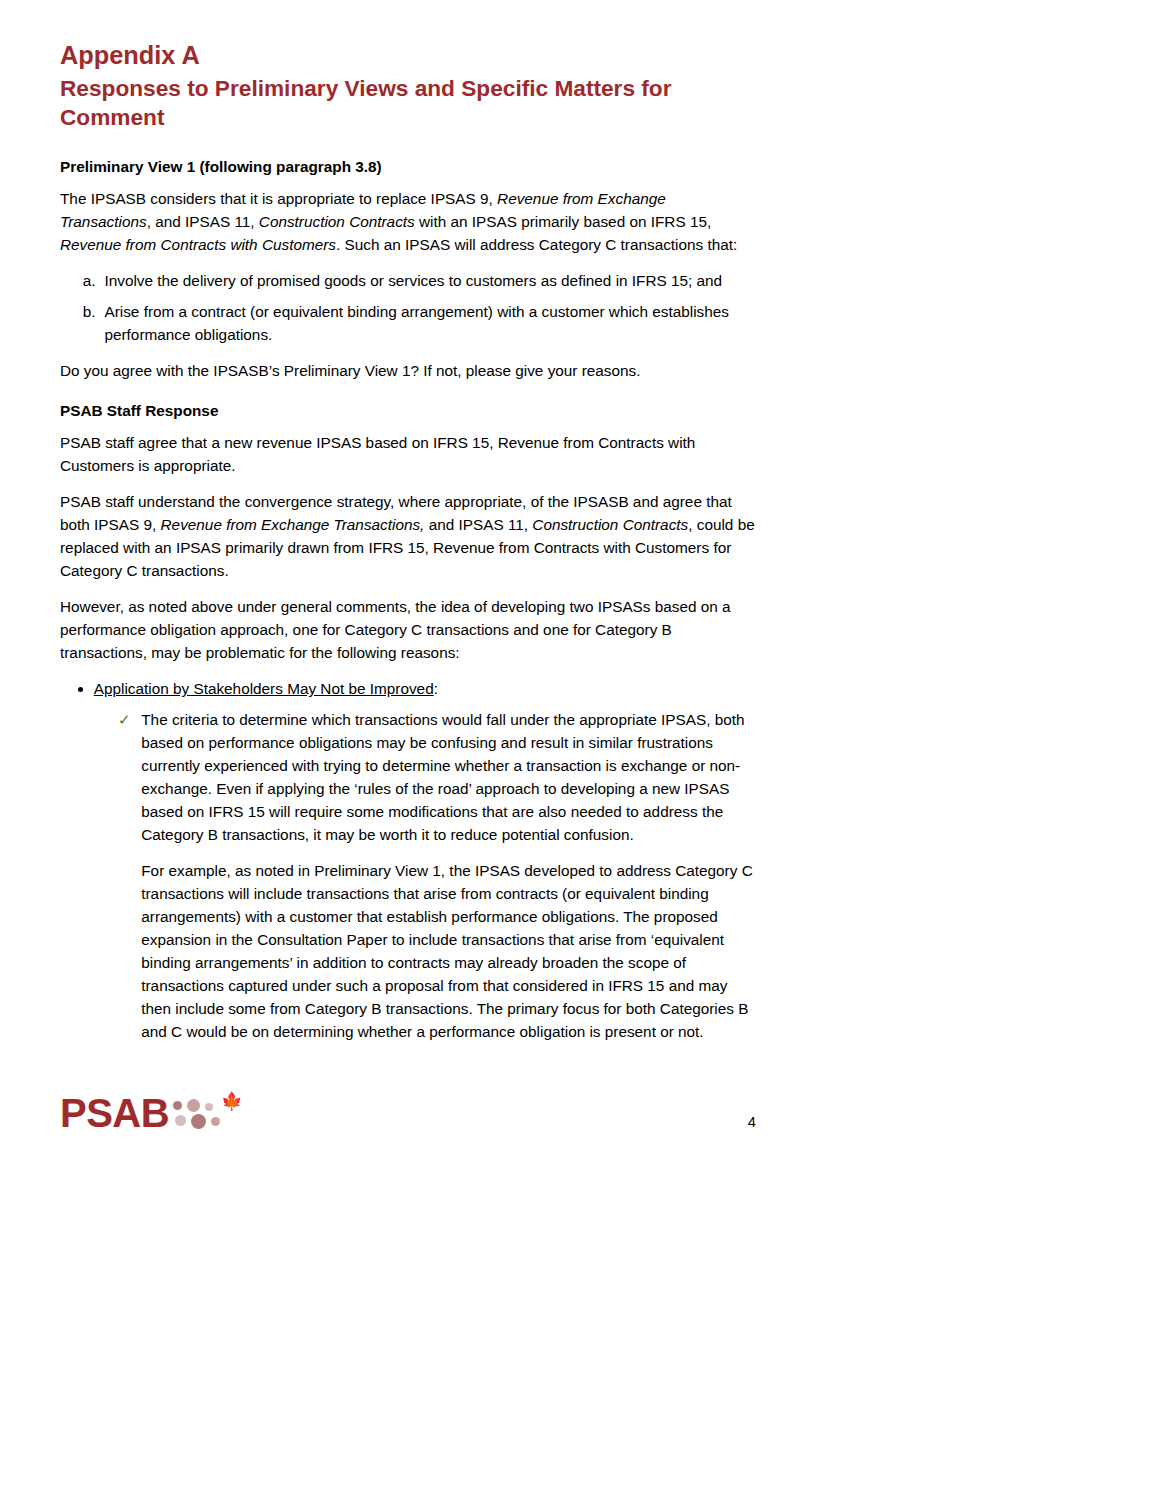Appendix A
Responses to Preliminary Views and Specific Matters for Comment
Preliminary View 1 (following paragraph 3.8)
The IPSASB considers that it is appropriate to replace IPSAS 9, Revenue from Exchange Transactions, and IPSAS 11, Construction Contracts with an IPSAS primarily based on IFRS 15, Revenue from Contracts with Customers. Such an IPSAS will address Category C transactions that:
Involve the delivery of promised goods or services to customers as defined in IFRS 15; and
Arise from a contract (or equivalent binding arrangement) with a customer which establishes performance obligations.
Do you agree with the IPSASB’s Preliminary View 1? If not, please give your reasons.
PSAB Staff Response
PSAB staff agree that a new revenue IPSAS based on IFRS 15, Revenue from Contracts with Customers is appropriate.
PSAB staff understand the convergence strategy, where appropriate, of the IPSASB and agree that both IPSAS 9, Revenue from Exchange Transactions, and IPSAS 11, Construction Contracts, could be replaced with an IPSAS primarily drawn from IFRS 15, Revenue from Contracts with Customers for Category C transactions.
However, as noted above under general comments, the idea of developing two IPSASs based on a performance obligation approach, one for Category C transactions and one for Category B transactions, may be problematic for the following reasons:
Application by Stakeholders May Not be Improved:
The criteria to determine which transactions would fall under the appropriate IPSAS, both based on performance obligations may be confusing and result in similar frustrations currently experienced with trying to determine whether a transaction is exchange or non-exchange. Even if applying the ‘rules of the road’ approach to developing a new IPSAS based on IFRS 15 will require some modifications that are also needed to address the Category B transactions, it may be worth it to reduce potential confusion.
For example, as noted in Preliminary View 1, the IPSAS developed to address Category C transactions will include transactions that arise from contracts (or equivalent binding arrangements) with a customer that establish performance obligations. The proposed expansion in the Consultation Paper to include transactions that arise from ‘equivalent binding arrangements’ in addition to contracts may already broaden the scope of transactions captured under such a proposal from that considered in IFRS 15 and may then include some from Category B transactions. The primary focus for both Categories B and C would be on determining whether a performance obligation is present or not.
PSAB 🍁
4